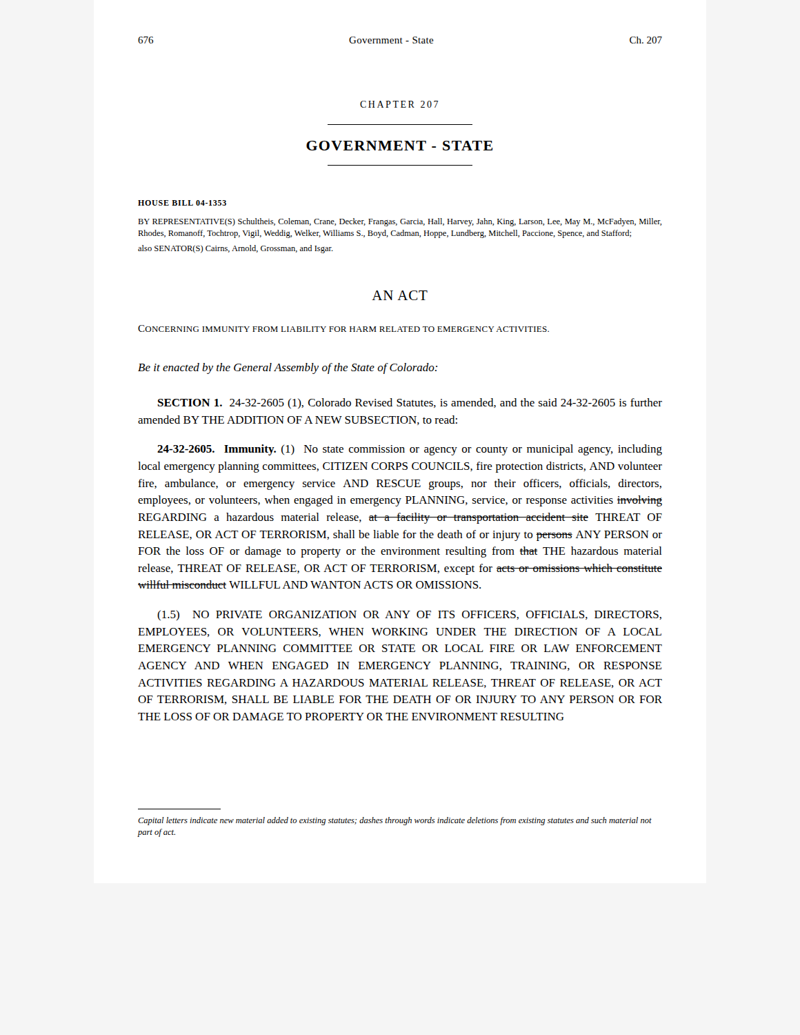676 Government - State Ch. 207
CHAPTER 207
GOVERNMENT - STATE
HOUSE BILL 04-1353
BY REPRESENTATIVE(S) Schultheis, Coleman, Crane, Decker, Frangas, Garcia, Hall, Harvey, Jahn, King, Larson, Lee, May M., McFadyen, Miller, Rhodes, Romanoff, Tochtrop, Vigil, Weddig, Welker, Williams S., Boyd, Cadman, Hoppe, Lundberg, Mitchell, Paccione, Spence, and Stafford;
also SENATOR(S) Cairns, Arnold, Grossman, and Isgar.
AN ACT
CONCERNING IMMUNITY FROM LIABILITY FOR HARM RELATED TO EMERGENCY ACTIVITIES.
Be it enacted by the General Assembly of the State of Colorado:
SECTION 1. 24-32-2605 (1), Colorado Revised Statutes, is amended, and the said 24-32-2605 is further amended BY THE ADDITION OF A NEW SUBSECTION, to read:
24-32-2605. Immunity. (1) No state commission or agency or county or municipal agency, including local emergency planning committees, CITIZEN CORPS COUNCILS, fire protection districts, AND volunteer fire, ambulance, or emergency service AND RESCUE groups, nor their officers, officials, directors, employees, or volunteers, when engaged in emergency PLANNING, service, or response activities involving REGARDING a hazardous material release, at a facility or transportation accident site THREAT OF RELEASE, OR ACT OF TERRORISM, shall be liable for the death of or injury to persons ANY PERSON or FOR the loss OF or damage to property or the environment resulting from that THE hazardous material release, THREAT OF RELEASE, OR ACT OF TERRORISM, except for acts or omissions which constitute willful misconduct WILLFUL AND WANTON ACTS OR OMISSIONS.
(1.5) NO PRIVATE ORGANIZATION OR ANY OF ITS OFFICERS, OFFICIALS, DIRECTORS, EMPLOYEES, OR VOLUNTEERS, WHEN WORKING UNDER THE DIRECTION OF A LOCAL EMERGENCY PLANNING COMMITTEE OR STATE OR LOCAL FIRE OR LAW ENFORCEMENT AGENCY AND WHEN ENGAGED IN EMERGENCY PLANNING, TRAINING, OR RESPONSE ACTIVITIES REGARDING A HAZARDOUS MATERIAL RELEASE, THREAT OF RELEASE, OR ACT OF TERRORISM, SHALL BE LIABLE FOR THE DEATH OF OR INJURY TO ANY PERSON OR FOR THE LOSS OF OR DAMAGE TO PROPERTY OR THE ENVIRONMENT RESULTING
Capital letters indicate new material added to existing statutes; dashes through words indicate deletions from existing statutes and such material not part of act.